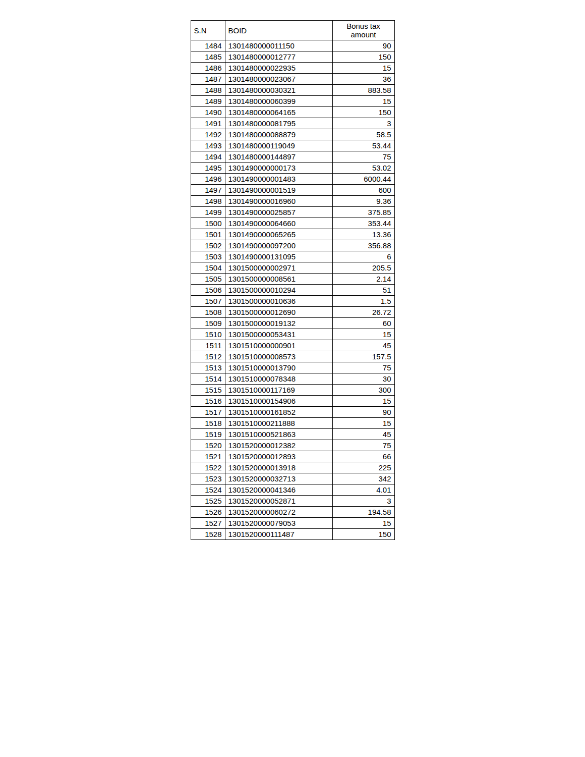| S.N | BOID | Bonus tax amount |
| --- | --- | --- |
| 1484 | 1301480000011150 | 90 |
| 1485 | 1301480000012777 | 150 |
| 1486 | 1301480000022935 | 15 |
| 1487 | 1301480000023067 | 36 |
| 1488 | 1301480000030321 | 883.58 |
| 1489 | 1301480000060399 | 15 |
| 1490 | 1301480000064165 | 150 |
| 1491 | 1301480000081795 | 3 |
| 1492 | 1301480000088879 | 58.5 |
| 1493 | 1301480000119049 | 53.44 |
| 1494 | 1301480000144897 | 75 |
| 1495 | 1301490000000173 | 53.02 |
| 1496 | 1301490000001483 | 6000.44 |
| 1497 | 1301490000001519 | 600 |
| 1498 | 1301490000016960 | 9.36 |
| 1499 | 1301490000025857 | 375.85 |
| 1500 | 1301490000064660 | 353.44 |
| 1501 | 1301490000065265 | 13.36 |
| 1502 | 1301490000097200 | 356.88 |
| 1503 | 1301490000131095 | 6 |
| 1504 | 1301500000002971 | 205.5 |
| 1505 | 1301500000008561 | 2.14 |
| 1506 | 1301500000010294 | 51 |
| 1507 | 1301500000010636 | 1.5 |
| 1508 | 1301500000012690 | 26.72 |
| 1509 | 1301500000019132 | 60 |
| 1510 | 1301500000053431 | 15 |
| 1511 | 1301510000000901 | 45 |
| 1512 | 1301510000008573 | 157.5 |
| 1513 | 1301510000013790 | 75 |
| 1514 | 1301510000078348 | 30 |
| 1515 | 1301510000117169 | 300 |
| 1516 | 1301510000154906 | 15 |
| 1517 | 1301510000161852 | 90 |
| 1518 | 1301510000211888 | 15 |
| 1519 | 1301510000521863 | 45 |
| 1520 | 1301520000012382 | 75 |
| 1521 | 1301520000012893 | 66 |
| 1522 | 1301520000013918 | 225 |
| 1523 | 1301520000032713 | 342 |
| 1524 | 1301520000041346 | 4.01 |
| 1525 | 1301520000052871 | 3 |
| 1526 | 1301520000060272 | 194.58 |
| 1527 | 1301520000079053 | 15 |
| 1528 | 1301520000111487 | 150 |